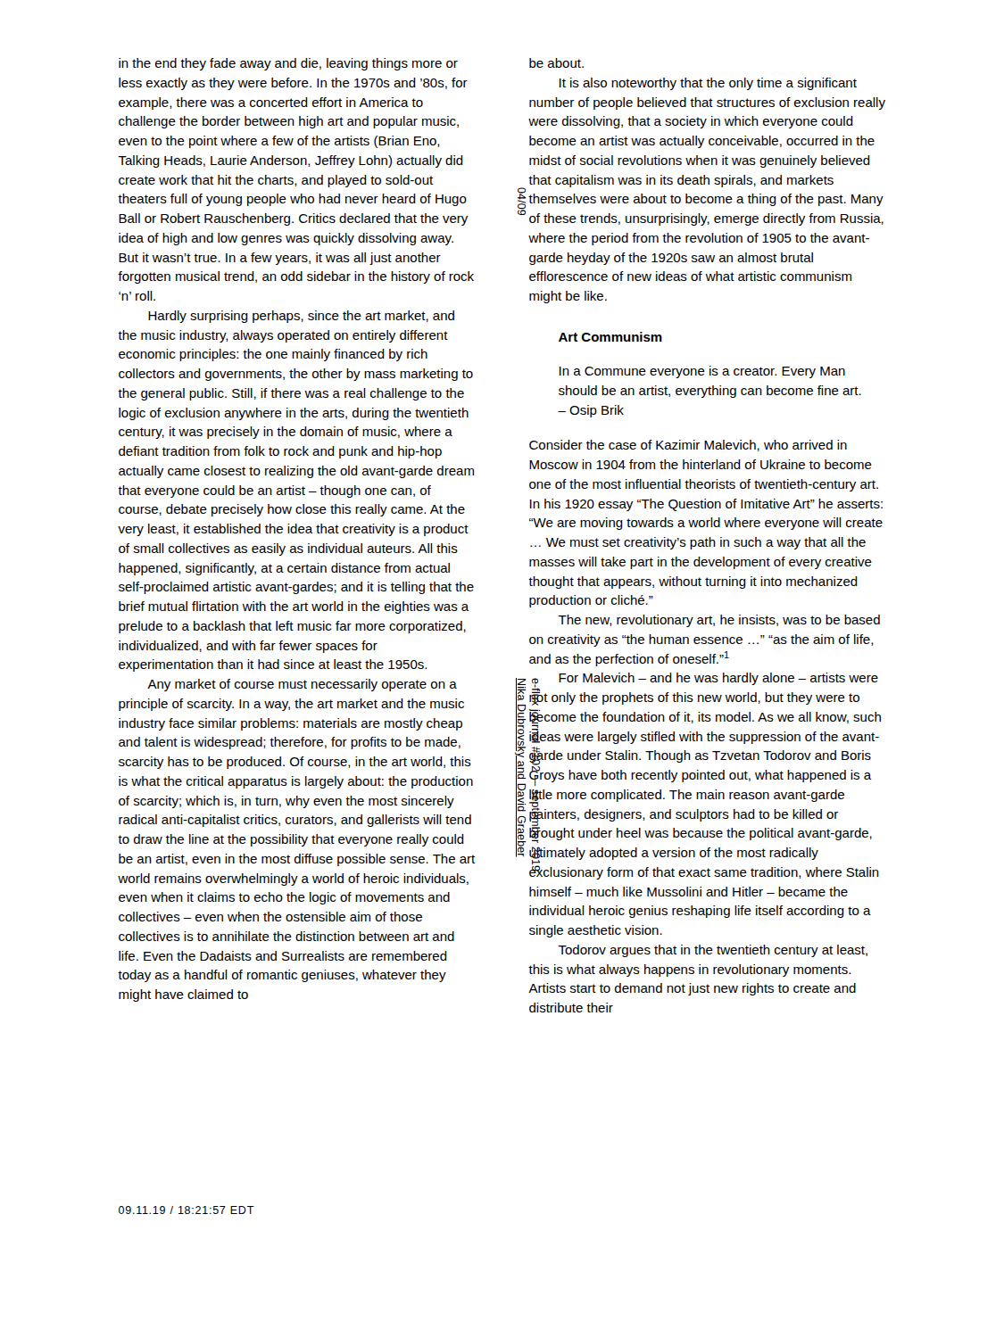04/09
Nika Dubrovsky and David Graeber
e-flux journal #102 — september 2019
in the end they fade away and die, leaving things more or less exactly as they were before. In the 1970s and ’80s, for example, there was a concerted effort in America to challenge the border between high art and popular music, even to the point where a few of the artists (Brian Eno, Talking Heads, Laurie Anderson, Jeffrey Lohn) actually did create work that hit the charts, and played to sold-out theaters full of young people who had never heard of Hugo Ball or Robert Rauschenberg. Critics declared that the very idea of high and low genres was quickly dissolving away. But it wasn’t true. In a few years, it was all just another forgotten musical trend, an odd sidebar in the history of rock ‘n’ roll.
Hardly surprising perhaps, since the art market, and the music industry, always operated on entirely different economic principles: the one mainly financed by rich collectors and governments, the other by mass marketing to the general public. Still, if there was a real challenge to the logic of exclusion anywhere in the arts, during the twentieth century, it was precisely in the domain of music, where a defiant tradition from folk to rock and punk and hip-hop actually came closest to realizing the old avant-garde dream that everyone could be an artist – though one can, of course, debate precisely how close this really came. At the very least, it established the idea that creativity is a product of small collectives as easily as individual auteurs. All this happened, significantly, at a certain distance from actual self-proclaimed artistic avant-gardes; and it is telling that the brief mutual flirtation with the art world in the eighties was a prelude to a backlash that left music far more corporatized, individualized, and with far fewer spaces for experimentation than it had since at least the 1950s.
Any market of course must necessarily operate on a principle of scarcity. In a way, the art market and the music industry face similar problems: materials are mostly cheap and talent is widespread; therefore, for profits to be made, scarcity has to be produced. Of course, in the art world, this is what the critical apparatus is largely about: the production of scarcity; which is, in turn, why even the most sincerely radical anti-capitalist critics, curators, and gallerists will tend to draw the line at the possibility that everyone really could be an artist, even in the most diffuse possible sense. The art world remains overwhelmingly a world of heroic individuals, even when it claims to echo the logic of movements and collectives – even when the ostensible aim of those collectives is to annihilate the distinction between art and life. Even the Dadaists and Surrealists are remembered today as a handful of romantic geniuses, whatever they might have claimed to
be about.
It is also noteworthy that the only time a significant number of people believed that structures of exclusion really were dissolving, that a society in which everyone could become an artist was actually conceivable, occurred in the midst of social revolutions when it was genuinely believed that capitalism was in its death spirals, and markets themselves were about to become a thing of the past. Many of these trends, unsurprisingly, emerge directly from Russia, where the period from the revolution of 1905 to the avant-garde heyday of the 1920s saw an almost brutal efflorescence of new ideas of what artistic communism might be like.
Art Communism
In a Commune everyone is a creator. Every Man should be an artist, everything can become fine art.
– Osip Brik
Consider the case of Kazimir Malevich, who arrived in Moscow in 1904 from the hinterland of Ukraine to become one of the most influential theorists of twentieth-century art. In his 1920 essay “The Question of Imitative Art” he asserts: “We are moving towards a world where everyone will create … We must set creativity’s path in such a way that all the masses will take part in the development of every creative thought that appears, without turning it into mechanized production or cliché.”
The new, revolutionary art, he insists, was to be based on creativity as “the human essence …” “as the aim of life, and as the perfection of oneself.”1
For Malevich – and he was hardly alone – artists were not only the prophets of this new world, but they were to become the foundation of it, its model. As we all know, such ideas were largely stifled with the suppression of the avant-garde under Stalin. Though as Tzvetan Todorov and Boris Groys have both recently pointed out, what happened is a little more complicated. The main reason avant-garde painters, designers, and sculptors had to be killed or brought under heel was because the political avant-garde, ultimately adopted a version of the most radically exclusionary form of that exact same tradition, where Stalin himself – much like Mussolini and Hitler – became the individual heroic genius reshaping life itself according to a single aesthetic vision.
Todorov argues that in the twentieth century at least, this is what always happens in revolutionary moments. Artists start to demand not just new rights to create and distribute their
09.11.19 / 18:21:57 EDT